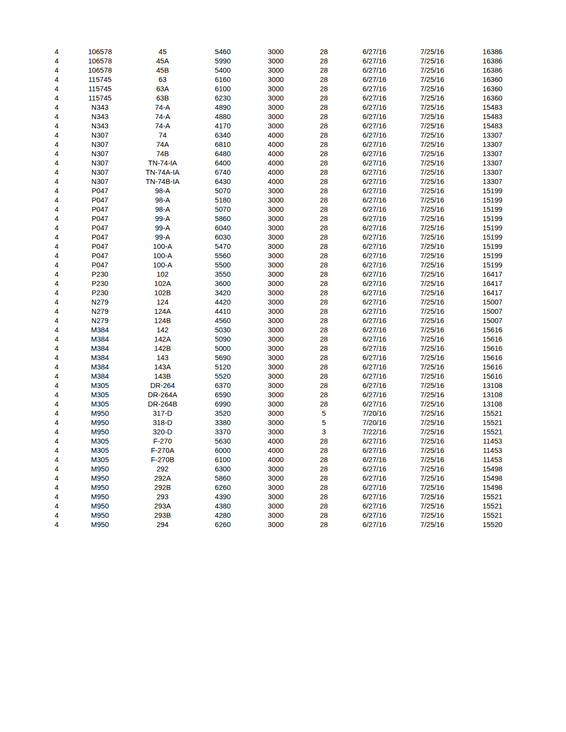| 4 | 106578 | 45 | 5460 | 3000 | 28 | 6/27/16 | 7/25/16 | 16386 |
| 4 | 106578 | 45A | 5990 | 3000 | 28 | 6/27/16 | 7/25/16 | 16386 |
| 4 | 106578 | 45B | 5400 | 3000 | 28 | 6/27/16 | 7/25/16 | 16386 |
| 4 | 115745 | 63 | 6160 | 3000 | 28 | 6/27/16 | 7/25/16 | 16360 |
| 4 | 115745 | 63A | 6100 | 3000 | 28 | 6/27/16 | 7/25/16 | 16360 |
| 4 | 115745 | 63B | 6230 | 3000 | 28 | 6/27/16 | 7/25/16 | 16360 |
| 4 | N343 | 74-A | 4890 | 3000 | 28 | 6/27/16 | 7/25/16 | 15483 |
| 4 | N343 | 74-A | 4880 | 3000 | 28 | 6/27/16 | 7/25/16 | 15483 |
| 4 | N343 | 74-A | 4170 | 3000 | 28 | 6/27/16 | 7/25/16 | 15483 |
| 4 | N307 | 74 | 6340 | 4000 | 28 | 6/27/16 | 7/25/16 | 13307 |
| 4 | N307 | 74A | 6810 | 4000 | 28 | 6/27/16 | 7/25/16 | 13307 |
| 4 | N307 | 74B | 6480 | 4000 | 28 | 6/27/16 | 7/25/16 | 13307 |
| 4 | N307 | TN-74-IA | 6400 | 4000 | 28 | 6/27/16 | 7/25/16 | 13307 |
| 4 | N307 | TN-74A-IA | 6740 | 4000 | 28 | 6/27/16 | 7/25/16 | 13307 |
| 4 | N307 | TN-74B-IA | 6430 | 4000 | 28 | 6/27/16 | 7/25/16 | 13307 |
| 4 | P047 | 98-A | 5070 | 3000 | 28 | 6/27/16 | 7/25/16 | 15199 |
| 4 | P047 | 98-A | 5180 | 3000 | 28 | 6/27/16 | 7/25/16 | 15199 |
| 4 | P047 | 98-A | 5070 | 3000 | 28 | 6/27/16 | 7/25/16 | 15199 |
| 4 | P047 | 99-A | 5860 | 3000 | 28 | 6/27/16 | 7/25/16 | 15199 |
| 4 | P047 | 99-A | 6040 | 3000 | 28 | 6/27/16 | 7/25/16 | 15199 |
| 4 | P047 | 99-A | 6030 | 3000 | 28 | 6/27/16 | 7/25/16 | 15199 |
| 4 | P047 | 100-A | 5470 | 3000 | 28 | 6/27/16 | 7/25/16 | 15199 |
| 4 | P047 | 100-A | 5560 | 3000 | 28 | 6/27/16 | 7/25/16 | 15199 |
| 4 | P047 | 100-A | 5500 | 3000 | 28 | 6/27/16 | 7/25/16 | 15199 |
| 4 | P230 | 102 | 3550 | 3000 | 28 | 6/27/16 | 7/25/16 | 16417 |
| 4 | P230 | 102A | 3600 | 3000 | 28 | 6/27/16 | 7/25/16 | 16417 |
| 4 | P230 | 102B | 3420 | 3000 | 28 | 6/27/16 | 7/25/16 | 16417 |
| 4 | N279 | 124 | 4420 | 3000 | 28 | 6/27/16 | 7/25/16 | 15007 |
| 4 | N279 | 124A | 4410 | 3000 | 28 | 6/27/16 | 7/25/16 | 15007 |
| 4 | N279 | 124B | 4560 | 3000 | 28 | 6/27/16 | 7/25/16 | 15007 |
| 4 | M384 | 142 | 5030 | 3000 | 28 | 6/27/16 | 7/25/16 | 15616 |
| 4 | M384 | 142A | 5090 | 3000 | 28 | 6/27/16 | 7/25/16 | 15616 |
| 4 | M384 | 142B | 5000 | 3000 | 28 | 6/27/16 | 7/25/16 | 15616 |
| 4 | M384 | 143 | 5690 | 3000 | 28 | 6/27/16 | 7/25/16 | 15616 |
| 4 | M384 | 143A | 5120 | 3000 | 28 | 6/27/16 | 7/25/16 | 15616 |
| 4 | M384 | 143B | 5520 | 3000 | 28 | 6/27/16 | 7/25/16 | 15616 |
| 4 | M305 | DR-264 | 6370 | 3000 | 28 | 6/27/16 | 7/25/16 | 13108 |
| 4 | M305 | DR-264A | 6590 | 3000 | 28 | 6/27/16 | 7/25/16 | 13108 |
| 4 | M305 | DR-264B | 6990 | 3000 | 28 | 6/27/16 | 7/25/16 | 13108 |
| 4 | M950 | 317-D | 3520 | 3000 | 5 | 7/20/16 | 7/25/16 | 15521 |
| 4 | M950 | 318-D | 3380 | 3000 | 5 | 7/20/16 | 7/25/16 | 15521 |
| 4 | M950 | 320-D | 3370 | 3000 | 3 | 7/22/16 | 7/25/16 | 15521 |
| 4 | M305 | F-270 | 5630 | 4000 | 28 | 6/27/16 | 7/25/16 | 11453 |
| 4 | M305 | F-270A | 6000 | 4000 | 28 | 6/27/16 | 7/25/16 | 11453 |
| 4 | M305 | F-270B | 6100 | 4000 | 28 | 6/27/16 | 7/25/16 | 11453 |
| 4 | M950 | 292 | 6300 | 3000 | 28 | 6/27/16 | 7/25/16 | 15498 |
| 4 | M950 | 292A | 5860 | 3000 | 28 | 6/27/16 | 7/25/16 | 15498 |
| 4 | M950 | 292B | 6260 | 3000 | 28 | 6/27/16 | 7/25/16 | 15498 |
| 4 | M950 | 293 | 4390 | 3000 | 28 | 6/27/16 | 7/25/16 | 15521 |
| 4 | M950 | 293A | 4380 | 3000 | 28 | 6/27/16 | 7/25/16 | 15521 |
| 4 | M950 | 293B | 4280 | 3000 | 28 | 6/27/16 | 7/25/16 | 15521 |
| 4 | M950 | 294 | 6260 | 3000 | 28 | 6/27/16 | 7/25/16 | 15520 |